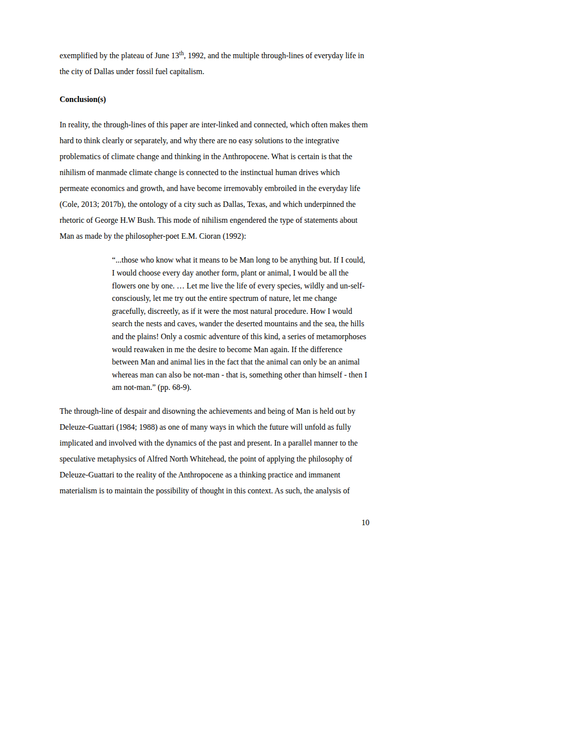exemplified by the plateau of June 13th, 1992, and the multiple through-lines of everyday life in the city of Dallas under fossil fuel capitalism.
Conclusion(s)
In reality, the through-lines of this paper are inter-linked and connected, which often makes them hard to think clearly or separately, and why there are no easy solutions to the integrative problematics of climate change and thinking in the Anthropocene. What is certain is that the nihilism of manmade climate change is connected to the instinctual human drives which permeate economics and growth, and have become irremovably embroiled in the everyday life (Cole, 2013; 2017b), the ontology of a city such as Dallas, Texas, and which underpinned the rhetoric of George H.W Bush. This mode of nihilism engendered the type of statements about Man as made by the philosopher-poet E.M. Cioran (1992):
“...those who know what it means to be Man long to be anything but. If I could, I would choose every day another form, plant or animal, I would be all the flowers one by one. … Let me live the life of every species, wildly and un-self-consciously, let me try out the entire spectrum of nature, let me change gracefully, discreetly, as if it were the most natural procedure. How I would search the nests and caves, wander the deserted mountains and the sea, the hills and the plains! Only a cosmic adventure of this kind, a series of metamorphoses would reawaken in me the desire to become Man again. If the difference between Man and animal lies in the fact that the animal can only be an animal whereas man can also be not-man - that is, something other than himself - then I am not-man.” (pp. 68-9).
The through-line of despair and disowning the achievements and being of Man is held out by Deleuze-Guattari (1984; 1988) as one of many ways in which the future will unfold as fully implicated and involved with the dynamics of the past and present. In a parallel manner to the speculative metaphysics of Alfred North Whitehead, the point of applying the philosophy of Deleuze-Guattari to the reality of the Anthropocene as a thinking practice and immanent materialism is to maintain the possibility of thought in this context. As such, the analysis of
10